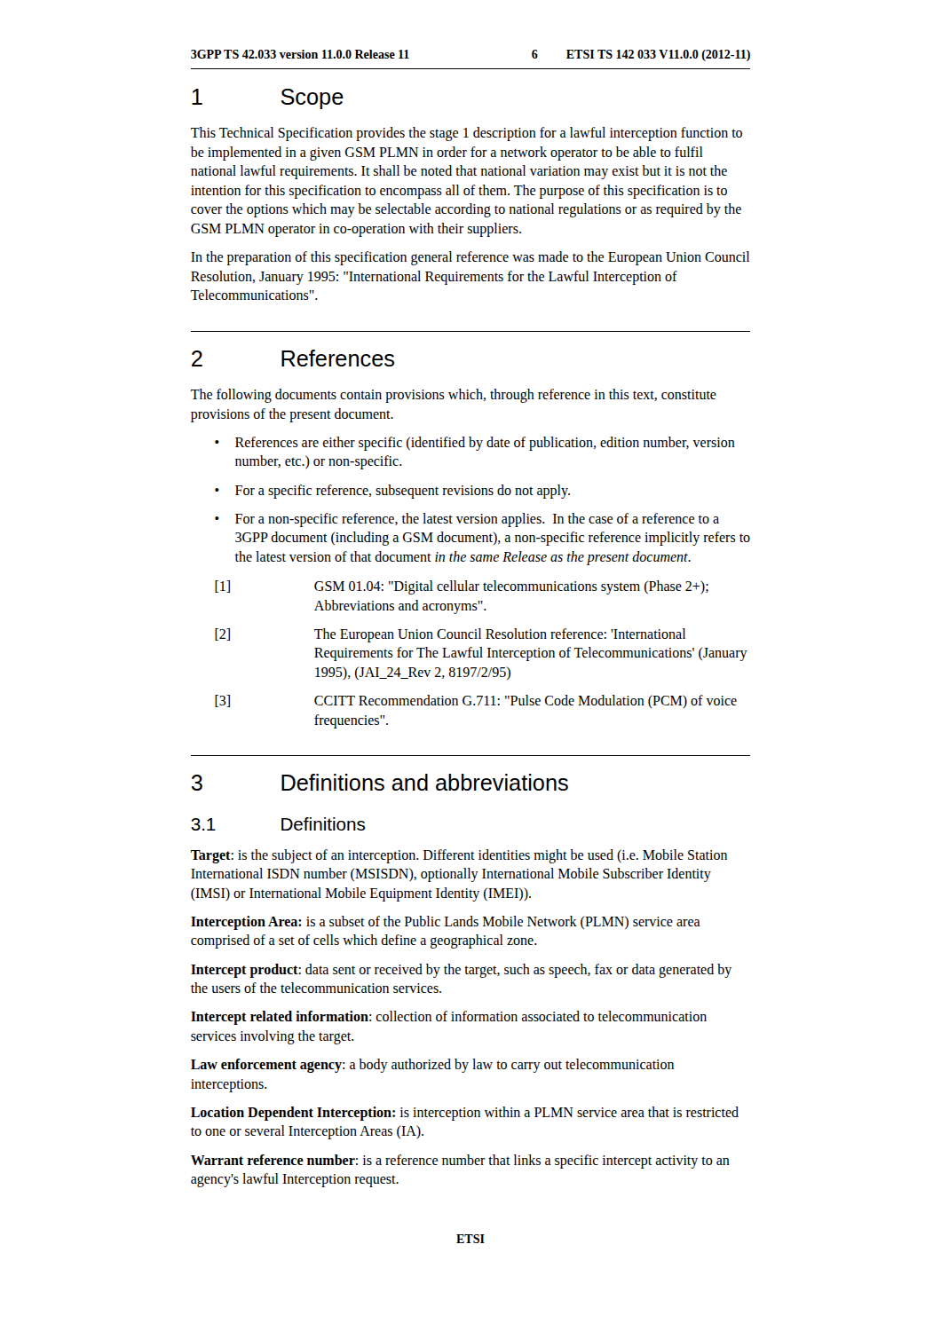3GPP TS 42.033 version 11.0.0 Release 11
6
ETSI TS 142 033 V11.0.0 (2012-11)
1 Scope
This Technical Specification provides the stage 1 description for a lawful interception function to be implemented in a given GSM PLMN in order for a network operator to be able to fulfil national lawful requirements. It shall be noted that national variation may exist but it is not the intention for this specification to encompass all of them. The purpose of this specification is to cover the options which may be selectable according to national regulations or as required by the GSM PLMN operator in co-operation with their suppliers.
In the preparation of this specification general reference was made to the European Union Council Resolution, January 1995: "International Requirements for the Lawful Interception of Telecommunications".
2 References
The following documents contain provisions which, through reference in this text, constitute provisions of the present document.
References are either specific (identified by date of publication, edition number, version number, etc.) or non-specific.
For a specific reference, subsequent revisions do not apply.
For a non-specific reference, the latest version applies. In the case of a reference to a 3GPP document (including a GSM document), a non-specific reference implicitly refers to the latest version of that document in the same Release as the present document.
[1]
GSM 01.04: "Digital cellular telecommunications system (Phase 2+); Abbreviations and acronyms".
[2]
The European Union Council Resolution reference: 'International Requirements for The Lawful Interception of Telecommunications' (January 1995), (JAI_24_Rev 2, 8197/2/95)
[3]
CCITT Recommendation G.711: "Pulse Code Modulation (PCM) of voice frequencies".
3 Definitions and abbreviations
3.1 Definitions
Target: is the subject of an interception. Different identities might be used (i.e. Mobile Station International ISDN number (MSISDN), optionally International Mobile Subscriber Identity (IMSI) or International Mobile Equipment Identity (IMEI)).
Interception Area: is a subset of the Public Lands Mobile Network (PLMN) service area comprised of a set of cells which define a geographical zone.
Intercept product: data sent or received by the target, such as speech, fax or data generated by the users of the telecommunication services.
Intercept related information: collection of information associated to telecommunication services involving the target.
Law enforcement agency: a body authorized by law to carry out telecommunication interceptions.
Location Dependent Interception: is interception within a PLMN service area that is restricted to one or several Interception Areas (IA).
Warrant reference number: is a reference number that links a specific intercept activity to an agency's lawful Interception request.
ETSI